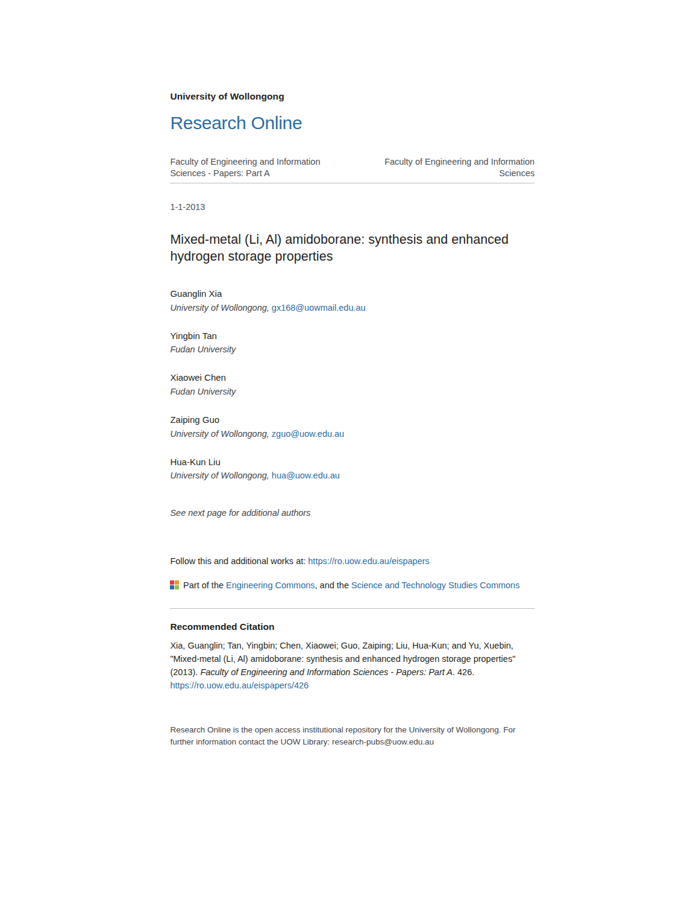University of Wollongong
Research Online
Faculty of Engineering and Information Sciences - Papers: Part A
Faculty of Engineering and Information Sciences
1-1-2013
Mixed-metal (Li, Al) amidoborane: synthesis and enhanced hydrogen storage properties
Guanglin Xia
University of Wollongong, gx168@uowmail.edu.au
Yingbin Tan
Fudan University
Xiaowei Chen
Fudan University
Zaiping Guo
University of Wollongong, zguo@uow.edu.au
Hua-Kun Liu
University of Wollongong, hua@uow.edu.au
See next page for additional authors
Follow this and additional works at: https://ro.uow.edu.au/eispapers
Part of the Engineering Commons, and the Science and Technology Studies Commons
Recommended Citation
Xia, Guanglin; Tan, Yingbin; Chen, Xiaowei; Guo, Zaiping; Liu, Hua-Kun; and Yu, Xuebin, "Mixed-metal (Li, Al) amidoborane: synthesis and enhanced hydrogen storage properties" (2013). Faculty of Engineering and Information Sciences - Papers: Part A. 426.
https://ro.uow.edu.au/eispapers/426
Research Online is the open access institutional repository for the University of Wollongong. For further information contact the UOW Library: research-pubs@uow.edu.au